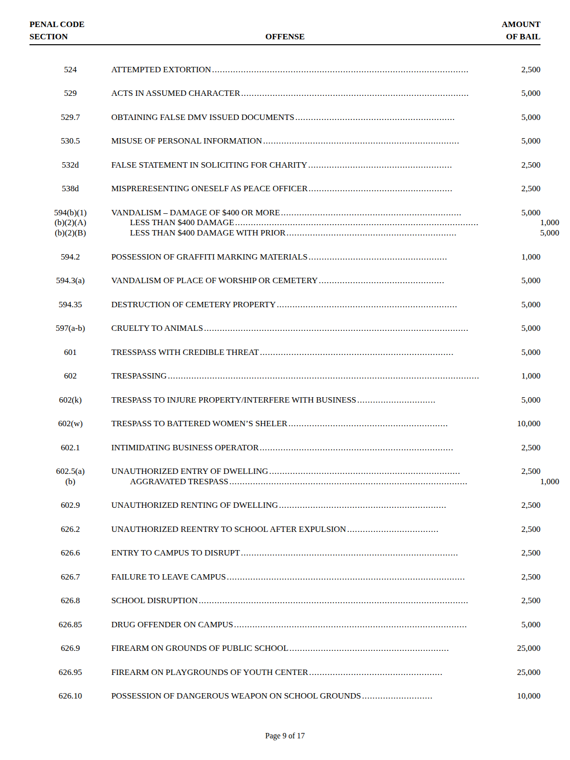PENAL CODE
AMOUNT
SECTION
OFFENSE
OF BAIL
| 524 | ATTEMPTED EXTORTION .................................................................................................. 2,500 |
| 529 | ACTS IN ASSUMED CHARACTER ....................................................................................... 5,000 |
| 529.7 | OBTAINING FALSE DMV ISSUED DOCUMENTS ............................................................. 5,000 |
| 530.5 | MISUSE OF PERSONAL INFORMATION ........................................................................... 5,000 |
| 532d | FALSE STATEMENT IN SOLICITING FOR CHARITY ....................................................... 2,500 |
| 538d | MISPRERESENTING ONESELF AS PEACE OFFICER ....................................................... 2,500 |
| 594(b)(1) | VANDALISM – DAMAGE OF $400 OR MORE ..................................................................... 5,000 |
| (b)(2)(A) | LESS THAN $400 DAMAGE ............................................................................................. 1,000 |
| (b)(2)(B) | LESS THAN $400 DAMAGE WITH PRIOR ................................................................. 5,000 |
| 594.2 | POSSESSION OF GRAFFITI MARKING MATERIALS ..................................................... 1,000 |
| 594.3(a) | VANDALISM OF PLACE OF WORSHIP OR CEMETERY ................................................ 5,000 |
| 594.35 | DESTRUCTION OF CEMETERY PROPERTY ..................................................................... 5,000 |
| 597(a-b) | CRUELTY TO ANIMALS ..................................................................................................... 5,000 |
| 601 | TRESSPASS WITH CREDIBLE THREAT .......................................................................... 5,000 |
| 602 | TRESPASSING ....................................................................................................................... 1,000 |
| 602(k) | TRESPASS TO INJURE PROPERTY/INTERFERE WITH BUSINESS .............................. 5,000 |
| 602(w) | TRESPASS TO BATTERED WOMEN’S SHELER ............................................................. 10,000 |
| 602.1 | INTIMIDATING BUSINESS OPERATOR .......................................................................... 2,500 |
| 602.5(a) | UNAUTHORIZED ENTRY OF DWELLING ......................................................................... 2,500 |
| (b) | AGGRAVATED TRESPASS ........................................................................................... 1,000 |
| 602.9 | UNAUTHORIZED RENTING OF DWELLING ................................................................ 2,500 |
| 626.2 | UNAUTHORIZED REENTRY TO SCHOOL AFTER EXPULSION ................................... 2,500 |
| 626.6 | ENTRY TO CAMPUS TO DISRUPT ................................................................................... 2,500 |
| 626.7 | FAILURE TO LEAVE CAMPUS ........................................................................................... 2,500 |
| 626.8 | SCHOOL DISRUPTION ....................................................................................................... 2,500 |
| 626.85 | DRUG OFFENDER ON CAMPUS ......................................................................................... 5,000 |
| 626.9 | FIREARM ON GROUNDS OF PUBLIC SCHOOL ............................................................. 25,000 |
| 626.95 | FIREARM ON PLAYGROUNDS OF YOUTH CENTER ................................................... 25,000 |
| 626.10 | POSSESSION OF DANGEROUS WEAPON ON SCHOOL GROUNDS ........................... 10,000 |
Page 9 of 17